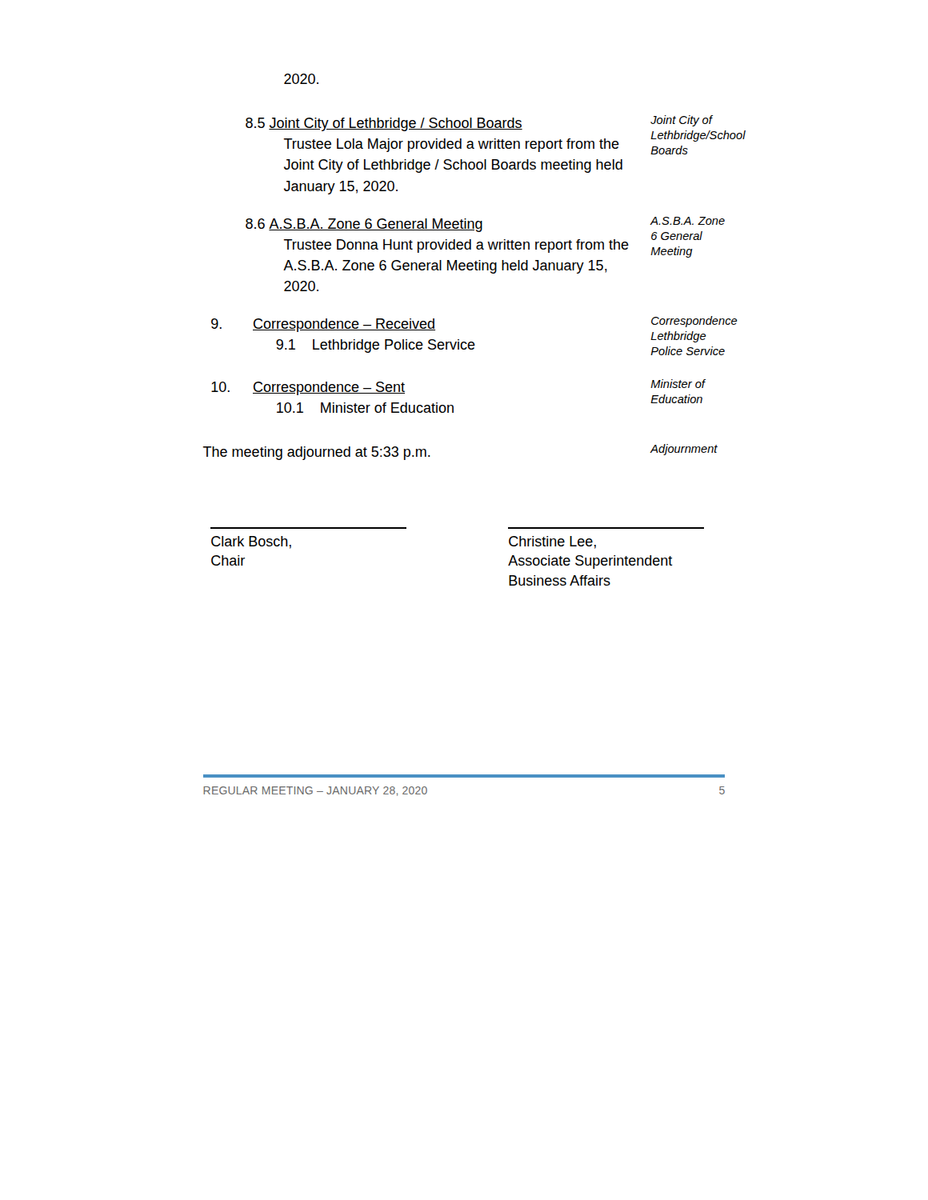2020.
8.5
Joint City of Lethbridge / School Boards
Trustee Lola Major provided a written report from the Joint City of Lethbridge / School Boards meeting held January 15, 2020.
Joint City of Lethbridge/School Boards
8.6
A.S.B.A. Zone 6 General Meeting
Trustee Donna Hunt provided a written report from the A.S.B.A. Zone 6 General Meeting held January 15, 2020.
A.S.B.A. Zone 6 General Meeting
9.
Correspondence – Received
9.1
Lethbridge Police Service
Correspondence
Lethbridge Police Service
10.
Correspondence – Sent
10.1
Minister of Education
Minister of Education
The meeting adjourned at 5:33 p.m.
Adjournment
Clark Bosch,
Chair
Christine Lee,
Associate Superintendent
Business Affairs
REGULAR MEETING – JANUARY 28, 2020 5